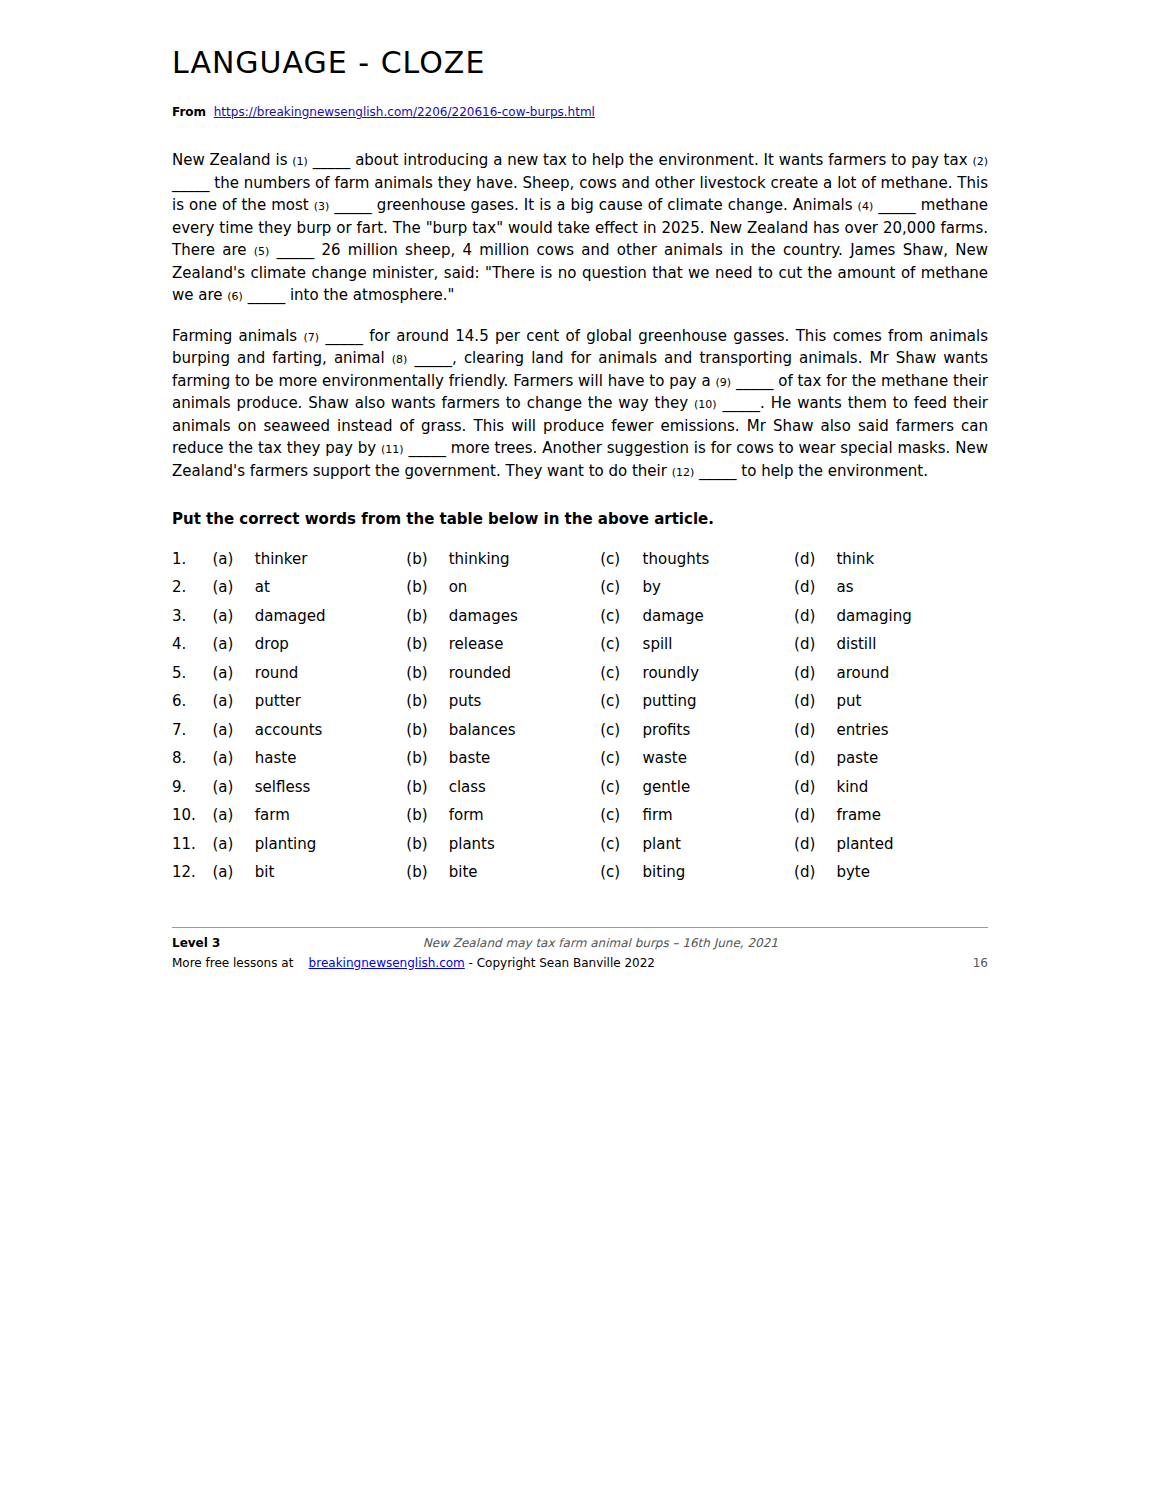LANGUAGE - CLOZE
From https://breakingnewsenglish.com/2206/220616-cow-burps.html
New Zealand is (1) _____ about introducing a new tax to help the environment. It wants farmers to pay tax (2) _____ the numbers of farm animals they have. Sheep, cows and other livestock create a lot of methane. This is one of the most (3) _____ greenhouse gases. It is a big cause of climate change. Animals (4) _____ methane every time they burp or fart. The "burp tax" would take effect in 2025. New Zealand has over 20,000 farms. There are (5) _____ 26 million sheep, 4 million cows and other animals in the country. James Shaw, New Zealand's climate change minister, said: "There is no question that we need to cut the amount of methane we are (6) _____ into the atmosphere."
Farming animals (7) _____ for around 14.5 per cent of global greenhouse gasses. This comes from animals burping and farting, animal (8) _____, clearing land for animals and transporting animals. Mr Shaw wants farming to be more environmentally friendly. Farmers will have to pay a (9) _____ of tax for the methane their animals produce. Shaw also wants farmers to change the way they (10) _____. He wants them to feed their animals on seaweed instead of grass. This will produce fewer emissions. Mr Shaw also said farmers can reduce the tax they pay by (11) _____ more trees. Another suggestion is for cows to wear special masks. New Zealand's farmers support the government. They want to do their (12) _____ to help the environment.
Put the correct words from the table below in the above article.
| 1. | (a) | thinker | (b) | thinking | (c) | thoughts | (d) | think |
| 2. | (a) | at | (b) | on | (c) | by | (d) | as |
| 3. | (a) | damaged | (b) | damages | (c) | damage | (d) | damaging |
| 4. | (a) | drop | (b) | release | (c) | spill | (d) | distill |
| 5. | (a) | round | (b) | rounded | (c) | roundly | (d) | around |
| 6. | (a) | putter | (b) | puts | (c) | putting | (d) | put |
| 7. | (a) | accounts | (b) | balances | (c) | profits | (d) | entries |
| 8. | (a) | haste | (b) | baste | (c) | waste | (d) | paste |
| 9. | (a) | selfless | (b) | class | (c) | gentle | (d) | kind |
| 10. | (a) | farm | (b) | form | (c) | firm | (d) | frame |
| 11. | (a) | planting | (b) | plants | (c) | plant | (d) | planted |
| 12. | (a) | bit | (b) | bite | (c) | biting | (d) | byte |
Level 3
New Zealand may tax farm animal burps – 16th June, 2021
More free lessons at breakingnewsenglish.com - Copyright Sean Banville 2022
16